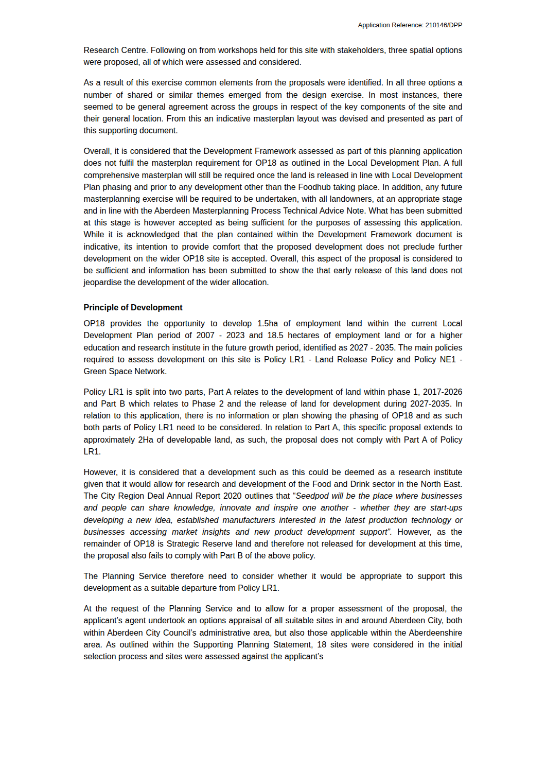Application Reference: 210146/DPP
Research Centre. Following on from workshops held for this site with stakeholders, three spatial options were proposed, all of which were assessed and considered.
As a result of this exercise common elements from the proposals were identified. In all three options a number of shared or similar themes emerged from the design exercise. In most instances, there seemed to be general agreement across the groups in respect of the key components of the site and their general location. From this an indicative masterplan layout was devised and presented as part of this supporting document.
Overall, it is considered that the Development Framework assessed as part of this planning application does not fulfil the masterplan requirement for OP18 as outlined in the Local Development Plan. A full comprehensive masterplan will still be required once the land is released in line with Local Development Plan phasing and prior to any development other than the Foodhub taking place. In addition, any future masterplanning exercise will be required to be undertaken, with all landowners, at an appropriate stage and in line with the Aberdeen Masterplanning Process Technical Advice Note. What has been submitted at this stage is however accepted as being sufficient for the purposes of assessing this application. While it is acknowledged that the plan contained within the Development Framework document is indicative, its intention to provide comfort that the proposed development does not preclude further development on the wider OP18 site is accepted. Overall, this aspect of the proposal is considered to be sufficient and information has been submitted to show the that early release of this land does not jeopardise the development of the wider allocation.
Principle of Development
OP18 provides the opportunity to develop 1.5ha of employment land within the current Local Development Plan period of 2007 - 2023 and 18.5 hectares of employment land or for a higher education and research institute in the future growth period, identified as 2027 - 2035. The main policies required to assess development on this site is Policy LR1 - Land Release Policy and Policy NE1 - Green Space Network.
Policy LR1 is split into two parts, Part A relates to the development of land within phase 1, 2017-2026 and Part B which relates to Phase 2 and the release of land for development during 2027-2035. In relation to this application, there is no information or plan showing the phasing of OP18 and as such both parts of Policy LR1 need to be considered. In relation to Part A, this specific proposal extends to approximately 2Ha of developable land, as such, the proposal does not comply with Part A of Policy LR1.
However, it is considered that a development such as this could be deemed as a research institute given that it would allow for research and development of the Food and Drink sector in the North East. The City Region Deal Annual Report 2020 outlines that “Seedpod will be the place where businesses and people can share knowledge, innovate and inspire one another - whether they are start-ups developing a new idea, established manufacturers interested in the latest production technology or businesses accessing market insights and new product development support”. However, as the remainder of OP18 is Strategic Reserve land and therefore not released for development at this time, the proposal also fails to comply with Part B of the above policy.
The Planning Service therefore need to consider whether it would be appropriate to support this development as a suitable departure from Policy LR1.
At the request of the Planning Service and to allow for a proper assessment of the proposal, the applicant’s agent undertook an options appraisal of all suitable sites in and around Aberdeen City, both within Aberdeen City Council’s administrative area, but also those applicable within the Aberdeenshire area. As outlined within the Supporting Planning Statement, 18 sites were considered in the initial selection process and sites were assessed against the applicant’s